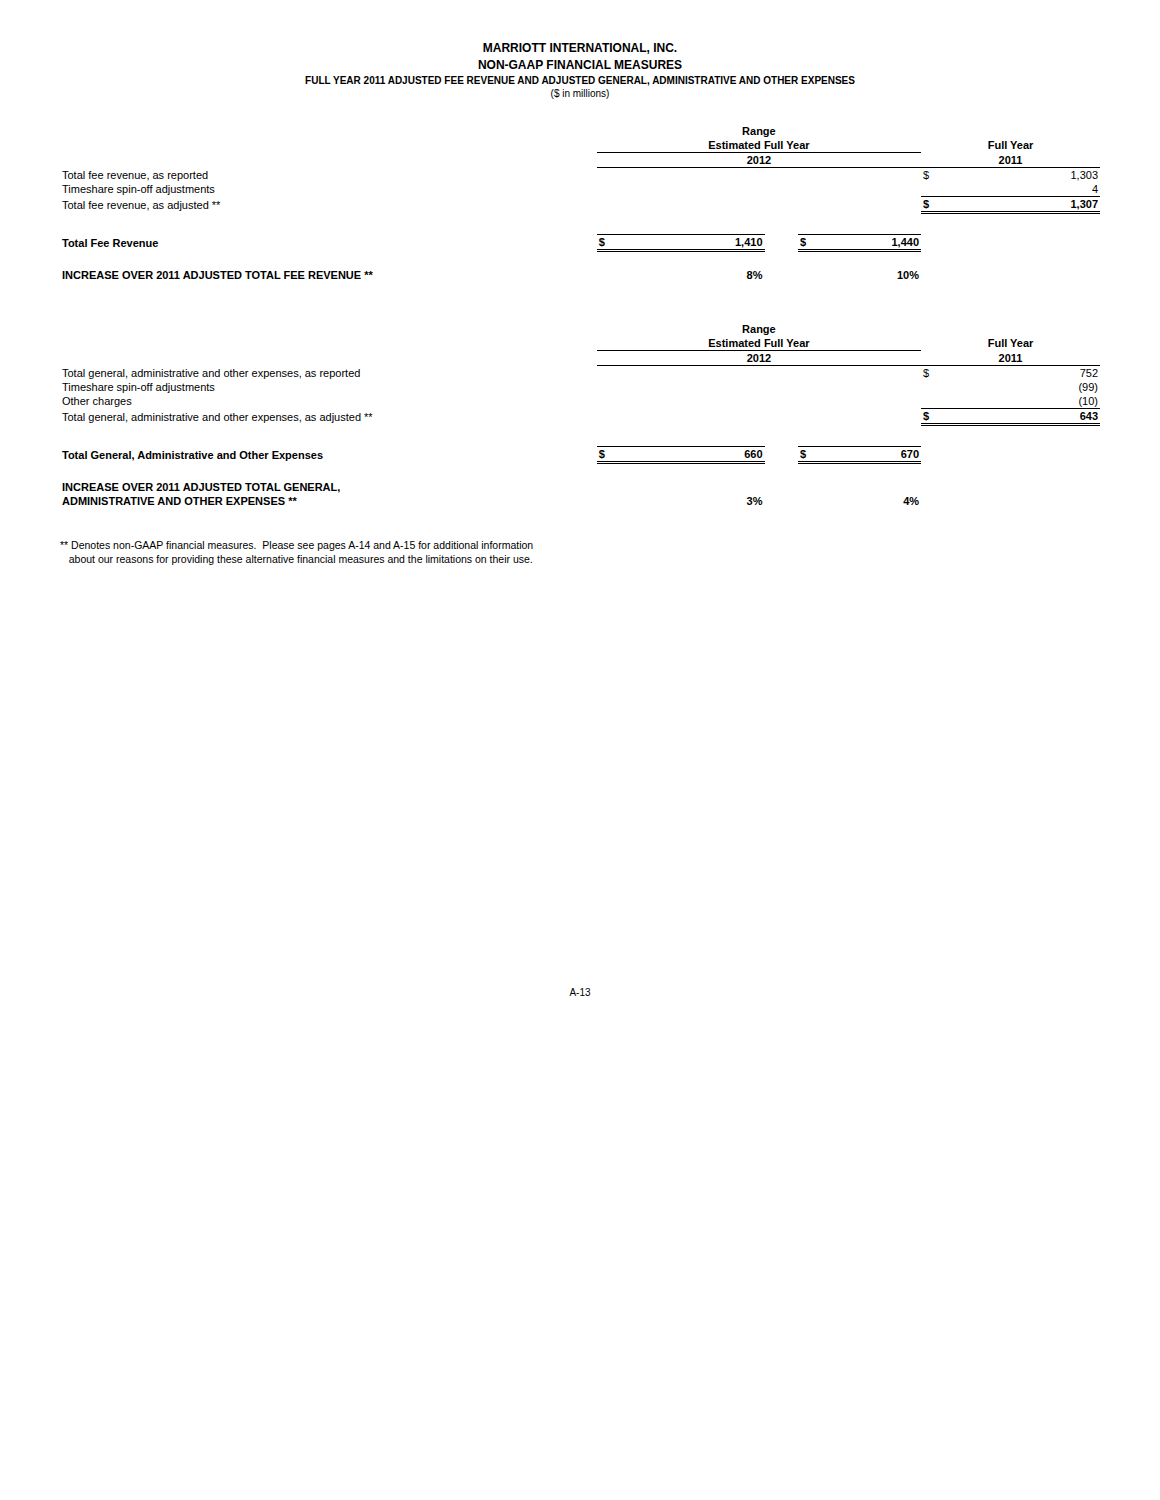MARRIOTT INTERNATIONAL, INC.
NON-GAAP FINANCIAL MEASURES
FULL YEAR 2011 ADJUSTED FEE REVENUE AND ADJUSTED GENERAL, ADMINISTRATIVE AND OTHER EXPENSES
($ in millions)
| | Range | |
| | Estimated Full Year | Full Year |
| | 2012 | 2011 |
| Total fee revenue, as reported | | | | | | | $ | | 1,303 |
| Timeshare spin-off adjustments | | | | | | | | | 4 |
| Total fee revenue, as adjusted ** | | | | | | | $ | | 1,307 |
| Total Fee Revenue | $ | | 1,410 | | $ | 1,440 | | | |
| INCREASE OVER 2011 ADJUSTED TOTAL FEE REVENUE ** | | | 8% | | | 10% | | | |
| | Range | |
| | Estimated Full Year | Full Year |
| | 2012 | 2011 |
| Total general, administrative and other expenses, as reported | | | | | | | $ | | 752 |
| Timeshare spin-off adjustments | | | | | | | | | (99) |
| Other charges | | | | | | | | | (10) |
| Total general, administrative and other expenses, as adjusted ** | | | | | | | $ | | 643 |
| Total General, Administrative and Other Expenses | $ | | 660 | | $ | 670 | | | |
| INCREASE OVER 2011 ADJUSTED TOTAL GENERAL, | | | | | | | | | |
| ADMINISTRATIVE AND OTHER EXPENSES ** | | | 3% | | | 4% | | | |
** Denotes non-GAAP financial measures. Please see pages A-14 and A-15 for additional information
about our reasons for providing these alternative financial measures and the limitations on their use.
A-13